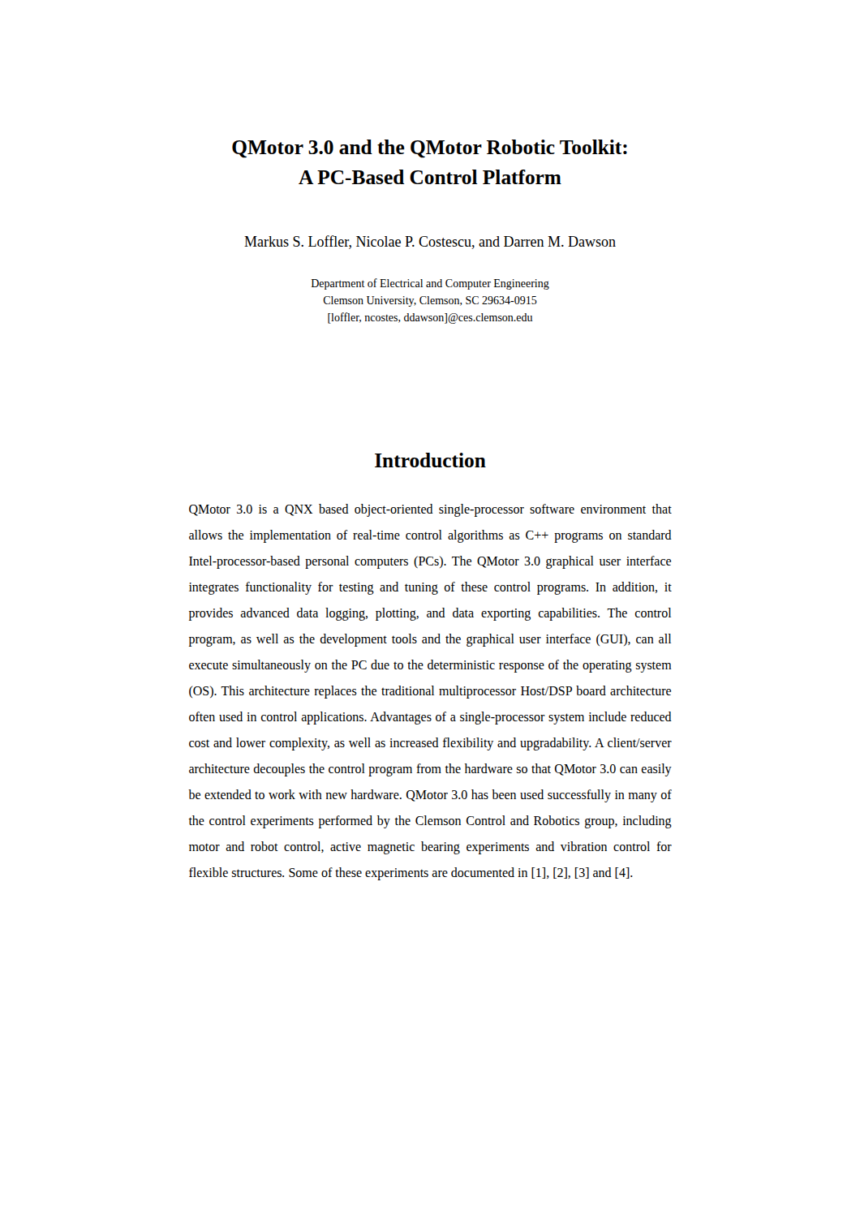QMotor 3.0 and the QMotor Robotic Toolkit:
A PC-Based Control Platform
Markus S. Loffler, Nicolae P. Costescu, and Darren M. Dawson
Department of Electrical and Computer Engineering
Clemson University, Clemson, SC 29634-0915
[loffler, ncostes, ddawson]@ces.clemson.edu
Introduction
QMotor 3.0 is a QNX based object-oriented single-processor software environment that allows the implementation of real-time control algorithms as C++ programs on standard Intel-processor-based personal computers (PCs). The QMotor 3.0 graphical user interface integrates functionality for testing and tuning of these control programs. In addition, it provides advanced data logging, plotting, and data exporting capabilities. The control program, as well as the development tools and the graphical user interface (GUI), can all execute simultaneously on the PC due to the deterministic response of the operating system (OS). This architecture replaces the traditional multiprocessor Host/DSP board architecture often used in control applications. Advantages of a single-processor system include reduced cost and lower complexity, as well as increased flexibility and upgradability. A client/server architecture decouples the control program from the hardware so that QMotor 3.0 can easily be extended to work with new hardware. QMotor 3.0 has been used successfully in many of the control experiments performed by the Clemson Control and Robotics group, including motor and robot control, active magnetic bearing experiments and vibration control for flexible structures. Some of these experiments are documented in [1], [2], [3] and [4].